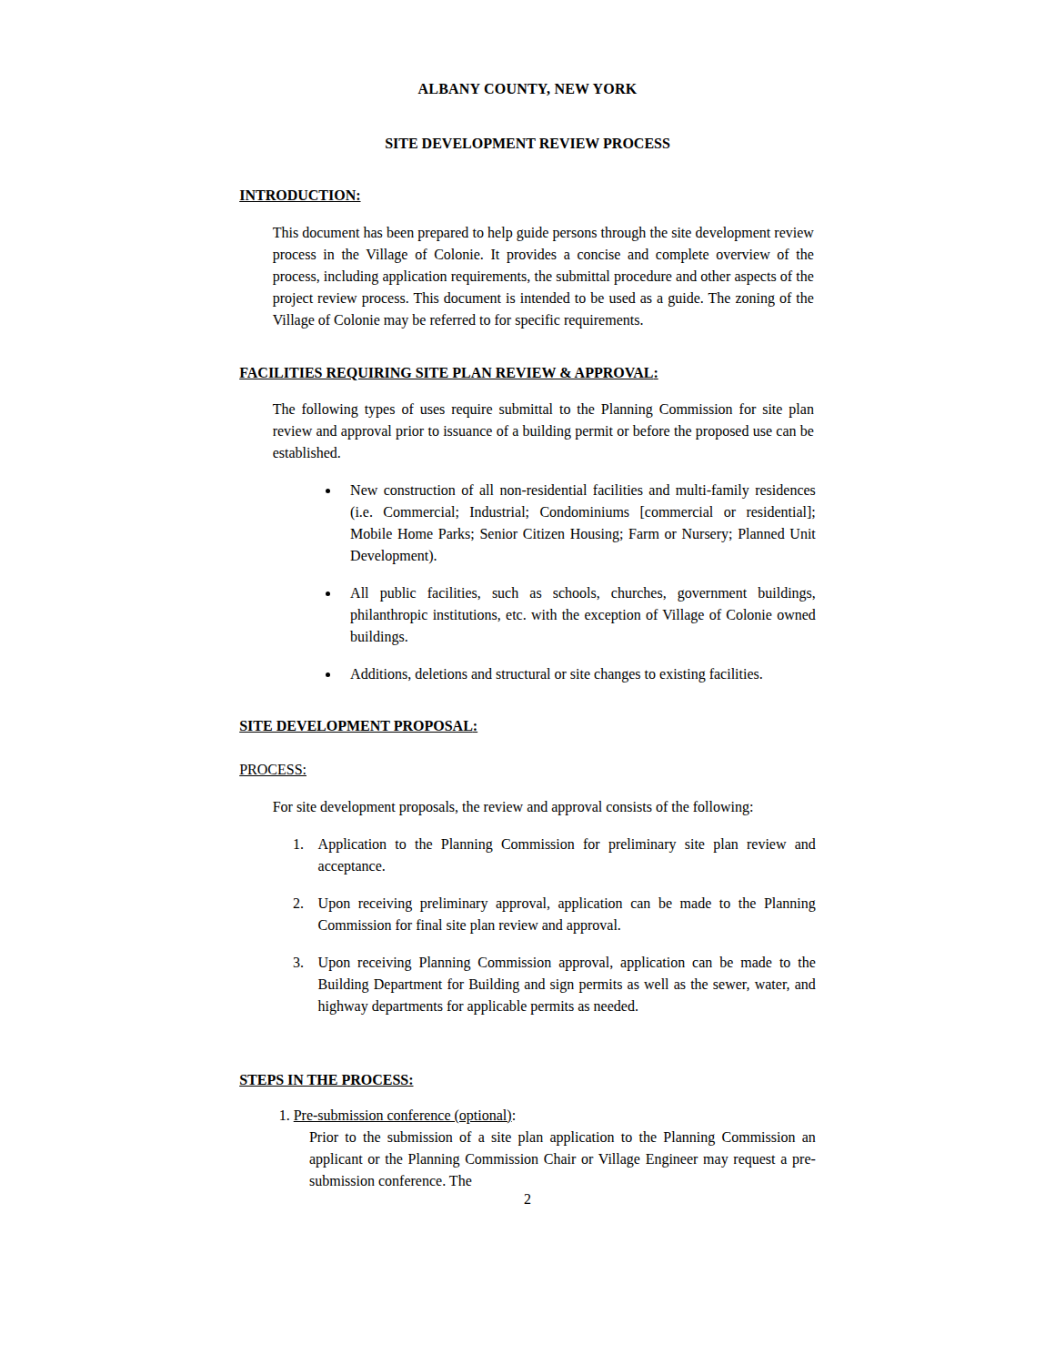ALBANY COUNTY, NEW YORK
SITE DEVELOPMENT REVIEW PROCESS
INTRODUCTION:
This document has been prepared to help guide persons through the site development review process in the Village of Colonie. It provides a concise and complete overview of the process, including application requirements, the submittal procedure and other aspects of the project review process. This document is intended to be used as a guide. The zoning of the Village of Colonie may be referred to for specific requirements.
FACILITIES REQUIRING SITE PLAN REVIEW & APPROVAL:
The following types of uses require submittal to the Planning Commission for site plan review and approval prior to issuance of a building permit or before the proposed use can be established.
New construction of all non-residential facilities and multi-family residences (i.e. Commercial; Industrial; Condominiums [commercial or residential]; Mobile Home Parks; Senior Citizen Housing; Farm or Nursery; Planned Unit Development).
All public facilities, such as schools, churches, government buildings, philanthropic institutions, etc. with the exception of Village of Colonie owned buildings.
Additions, deletions and structural or site changes to existing facilities.
SITE DEVELOPMENT PROPOSAL:
PROCESS:
For site development proposals, the review and approval consists of the following:
Application to the Planning Commission for preliminary site plan review and acceptance.
Upon receiving preliminary approval, application can be made to the Planning Commission for final site plan review and approval.
Upon receiving Planning Commission approval, application can be made to the Building Department for Building and sign permits as well as the sewer, water, and highway departments for applicable permits as needed.
STEPS IN THE PROCESS:
Pre-submission conference (optional):
Prior to the submission of a site plan application to the Planning Commission an applicant or the Planning Commission Chair or Village Engineer may request a pre-submission conference. The
2